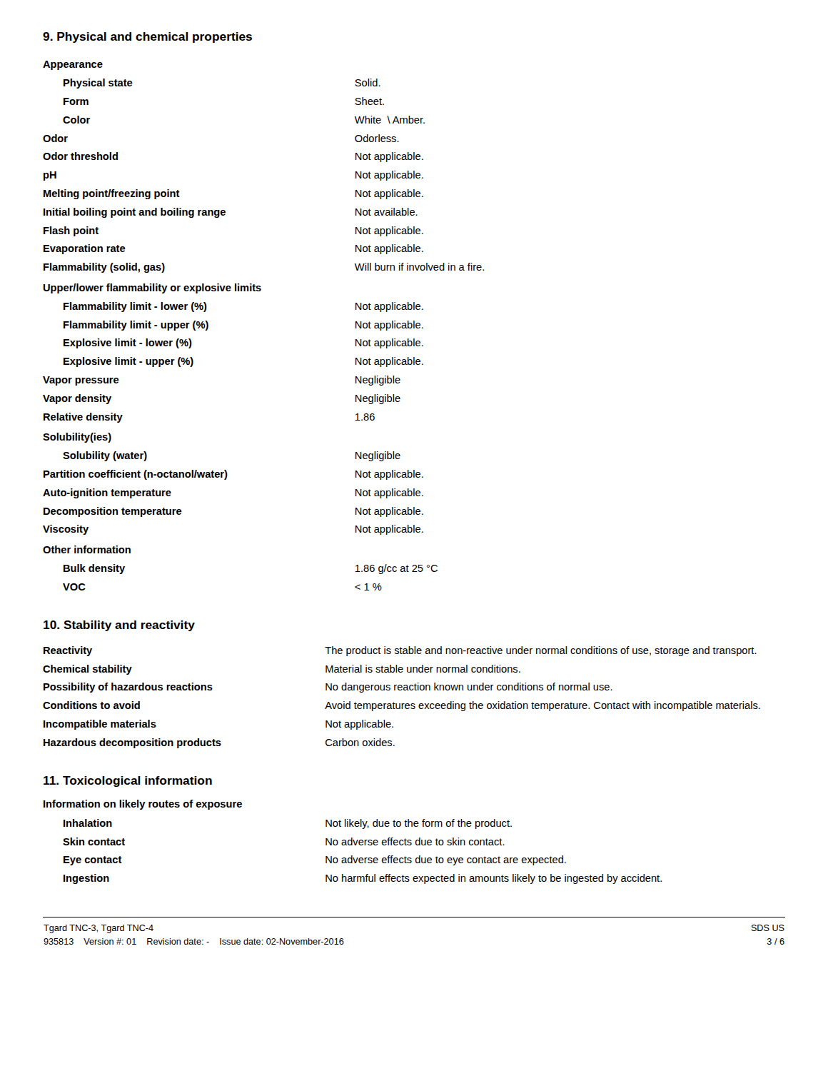9. Physical and chemical properties
| Appearance |
| Physical state | Solid. |
| Form | Sheet. |
| Color | White \ Amber. |
| Odor | Odorless. |
| Odor threshold | Not applicable. |
| pH | Not applicable. |
| Melting point/freezing point | Not applicable. |
| Initial boiling point and boiling range | Not available. |
| Flash point | Not applicable. |
| Evaporation rate | Not applicable. |
| Flammability (solid, gas) | Will burn if involved in a fire. |
| Upper/lower flammability or explosive limits |
| Flammability limit - lower (%) | Not applicable. |
| Flammability limit - upper (%) | Not applicable. |
| Explosive limit - lower (%) | Not applicable. |
| Explosive limit - upper (%) | Not applicable. |
| Vapor pressure | Negligible |
| Vapor density | Negligible |
| Relative density | 1.86 |
| Solubility(ies) |
| Solubility (water) | Negligible |
| Partition coefficient (n-octanol/water) | Not applicable. |
| Auto-ignition temperature | Not applicable. |
| Decomposition temperature | Not applicable. |
| Viscosity | Not applicable. |
| Other information |
| Bulk density | 1.86 g/cc at 25 °C |
| VOC | < 1 % |
10. Stability and reactivity
| Reactivity | The product is stable and non-reactive under normal conditions of use, storage and transport. |
| Chemical stability | Material is stable under normal conditions. |
| Possibility of hazardous reactions | No dangerous reaction known under conditions of normal use. |
| Conditions to avoid | Avoid temperatures exceeding the oxidation temperature. Contact with incompatible materials. |
| Incompatible materials | Not applicable. |
| Hazardous decomposition products | Carbon oxides. |
11. Toxicological information
Information on likely routes of exposure
| Inhalation | Not likely, due to the form of the product. |
| Skin contact | No adverse effects due to skin contact. |
| Eye contact | No adverse effects due to eye contact are expected. |
| Ingestion | No harmful effects expected in amounts likely to be ingested by accident. |
| Tgard TNC-3, Tgard TNC-4 | SDS US |
| 935813 Version #: 01 Revision date: - Issue date: 02-November-2016 | 3 / 6 |